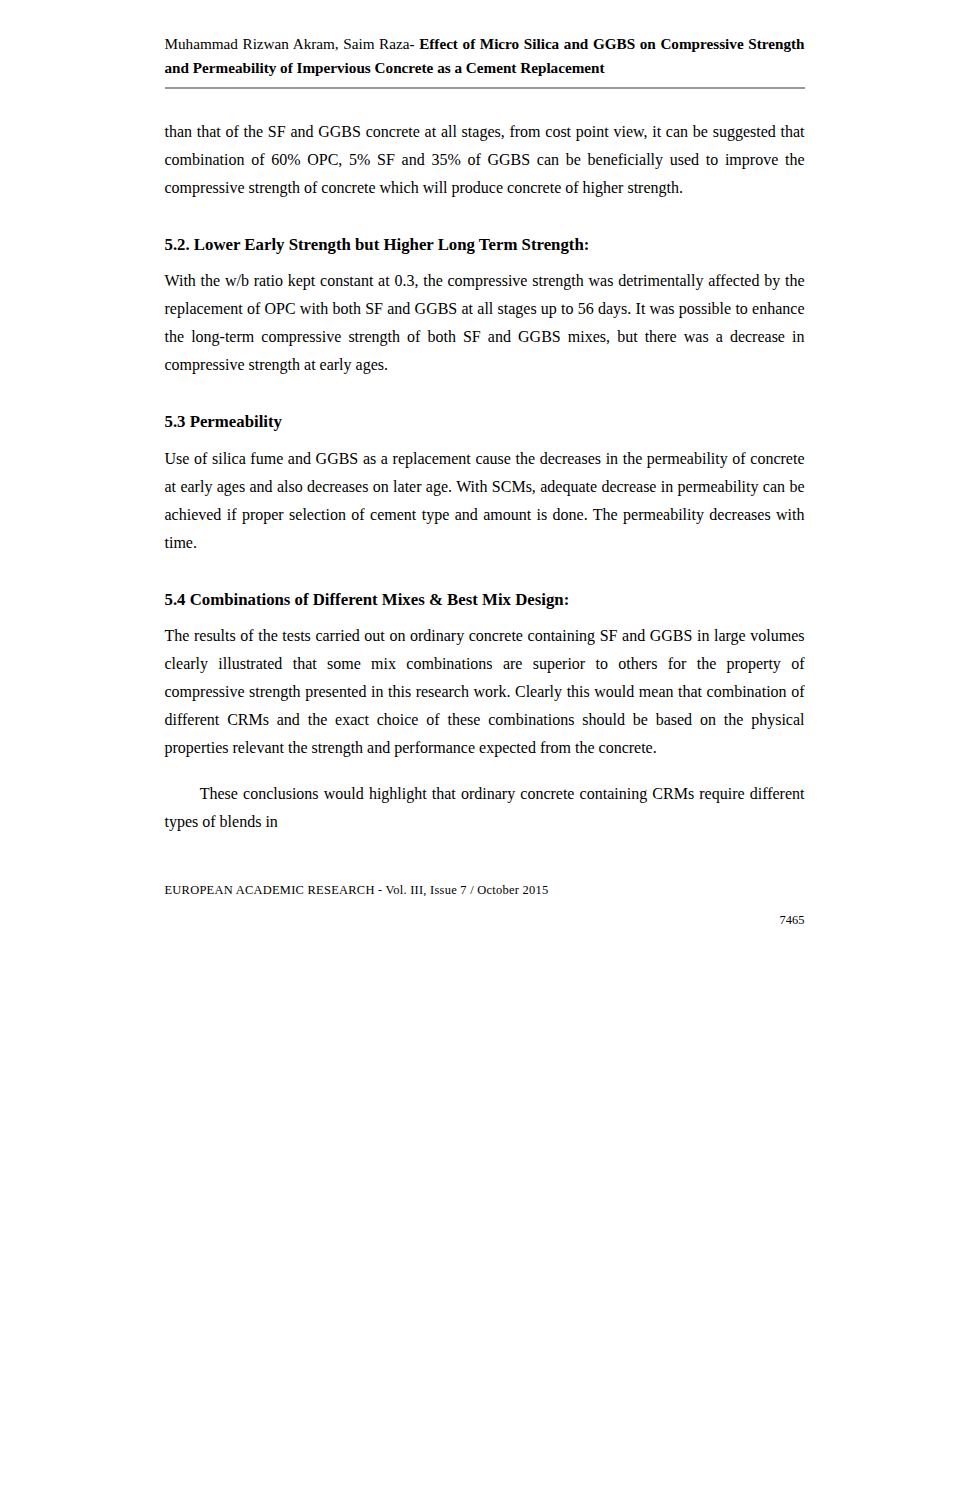Muhammad Rizwan Akram, Saim Raza- Effect of Micro Silica and GGBS on Compressive Strength and Permeability of Impervious Concrete as a Cement Replacement
than that of the SF and GGBS concrete at all stages, from cost point view, it can be suggested that combination of 60% OPC, 5% SF and 35% of GGBS can be beneficially used to improve the compressive strength of concrete which will produce concrete of higher strength.
5.2. Lower Early Strength but Higher Long Term Strength:
With the w/b ratio kept constant at 0.3, the compressive strength was detrimentally affected by the replacement of OPC with both SF and GGBS at all stages up to 56 days. It was possible to enhance the long-term compressive strength of both SF and GGBS mixes, but there was a decrease in compressive strength at early ages.
5.3 Permeability
Use of silica fume and GGBS as a replacement cause the decreases in the permeability of concrete at early ages and also decreases on later age. With SCMs, adequate decrease in permeability can be achieved if proper selection of cement type and amount is done. The permeability decreases with time.
5.4 Combinations of Different Mixes & Best Mix Design:
The results of the tests carried out on ordinary concrete containing SF and GGBS in large volumes clearly illustrated that some mix combinations are superior to others for the property of compressive strength presented in this research work. Clearly this would mean that combination of different CRMs and the exact choice of these combinations should be based on the physical properties relevant the strength and performance expected from the concrete.
These conclusions would highlight that ordinary concrete containing CRMs require different types of blends in
EUROPEAN ACADEMIC RESEARCH - Vol. III, Issue 7 / October 2015
7465